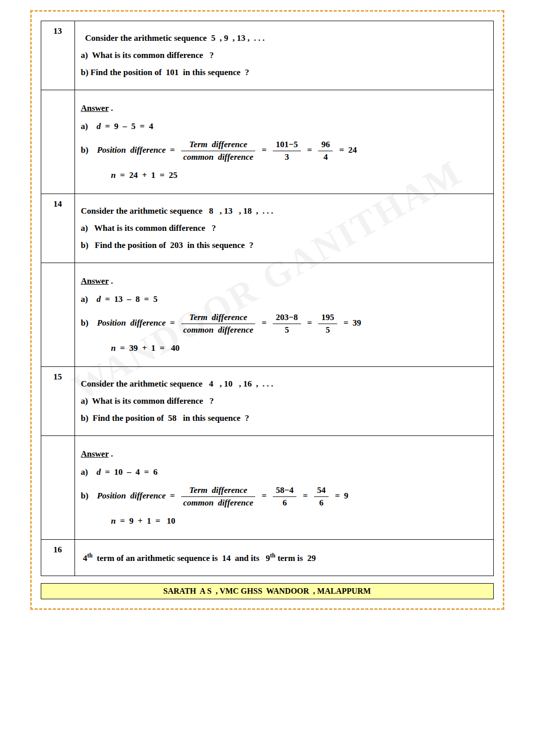WANDOOR GANITHAM
| 13 | Consider the arithmetic sequence 5 , 9 , 13 , . . . a) What is its common difference ? b) Find the position of 101 in this sequence ? |
| | Answer . a) d = 9 – 5 = 4 b) Position difference = Term difference common difference = 101−5 3 = 96 4 = 24 n = 24 + 1 = 25 |
| 14 | Consider the arithmetic sequence 8 , 13 , 18 , . . . a) What is its common difference ? b) Find the position of 203 in this sequence ? |
| | Answer . a) d = 13 – 8 = 5 b) Position difference = Term difference common difference = 203−8 5 = 195 5 = 39 n = 39 + 1 = 40 |
| 15 | Consider the arithmetic sequence 4 , 10 , 16 , . . . a) What is its common difference ? b) Find the position of 58 in this sequence ? |
| | Answer . a) d = 10 – 4 = 6 b) Position difference = Term difference common difference = 58−4 6 = 54 6 = 9 n = 9 + 1 = 10 |
| 16 | 4 th term of an arithmetic sequence is 14 and its 9 th term is 29 |
SARATH A S , VMC GHSS WANDOOR , MALAPPURM